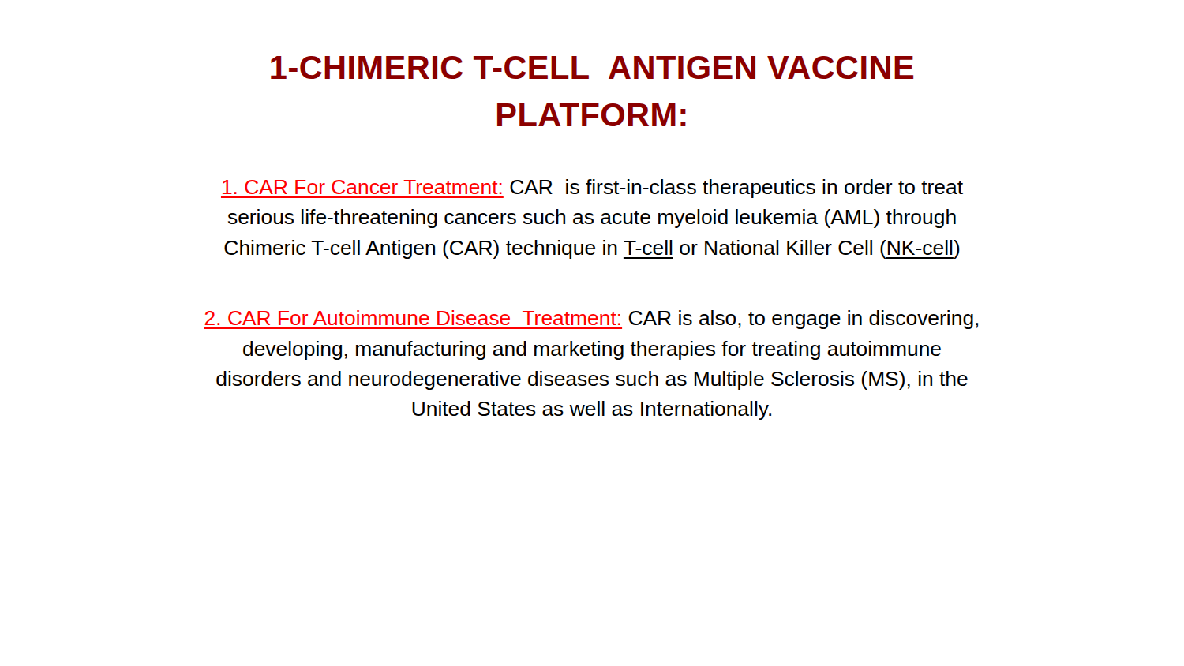1-CHIMERIC T-CELL ANTIGEN VACCINE PLATFORM:
1. CAR For Cancer Treatment: CAR is first-in-class therapeutics in order to treat serious life-threatening cancers such as acute myeloid leukemia (AML) through Chimeric T-cell Antigen (CAR) technique in T-cell or National Killer Cell (NK-cell)
2. CAR For Autoimmune Disease Treatment: CAR is also, to engage in discovering, developing, manufacturing and marketing therapies for treating autoimmune disorders and neurodegenerative diseases such as Multiple Sclerosis (MS), in the United States as well as Internationally.